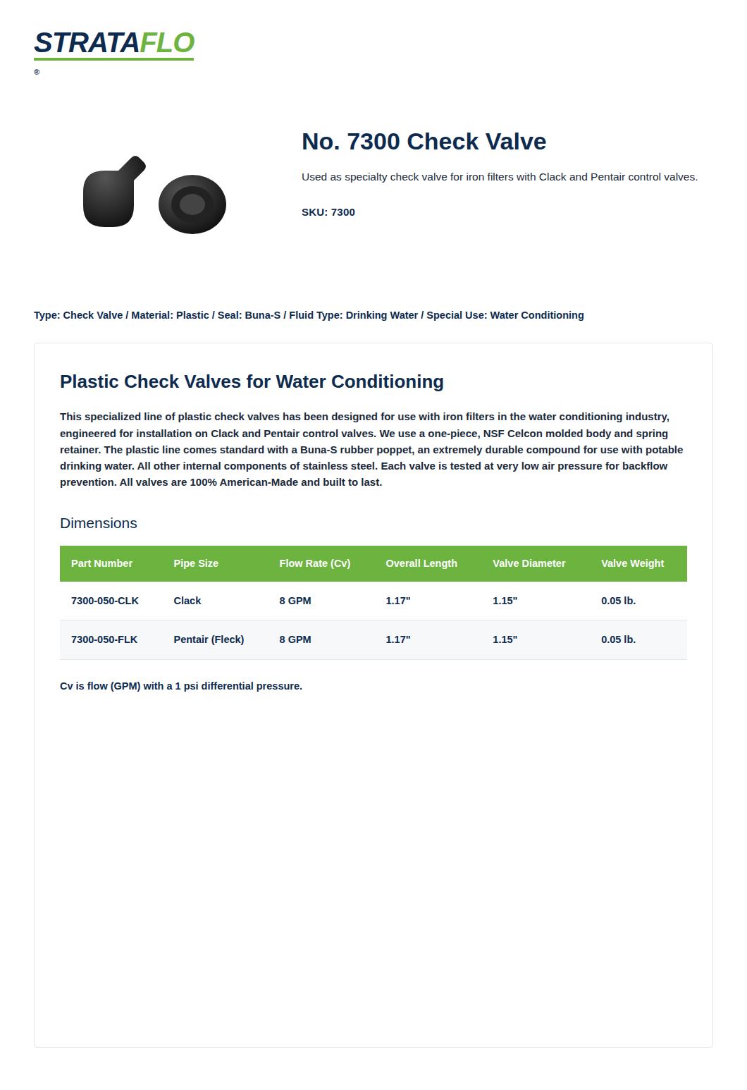STRATA FLO®
No. 7300 Check Valve
Used as specialty check valve for iron filters with Clack and Pentair control valves.
SKU: 7300
Type: Check Valve / Material: Plastic / Seal: Buna-S / Fluid Type: Drinking Water / Special Use: Water Conditioning
Plastic Check Valves for Water Conditioning
This specialized line of plastic check valves has been designed for use with iron filters in the water conditioning industry, engineered for installation on Clack and Pentair control valves. We use a one-piece, NSF Celcon molded body and spring retainer. The plastic line comes standard with a Buna-S rubber poppet, an extremely durable compound for use with potable drinking water. All other internal components of stainless steel. Each valve is tested at very low air pressure for backflow prevention. All valves are 100% American-Made and built to last.
Dimensions
| Part Number | Pipe Size | Flow Rate (Cv) | Overall Length | Valve Diameter | Valve Weight |
| --- | --- | --- | --- | --- | --- |
| 7300-050-CLK | Clack | 8 GPM | 1.17" | 1.15" | 0.05 lb. |
| 7300-050-FLK | Pentair (Fleck) | 8 GPM | 1.17" | 1.15" | 0.05 lb. |
Cv is flow (GPM) with a 1 psi differential pressure.